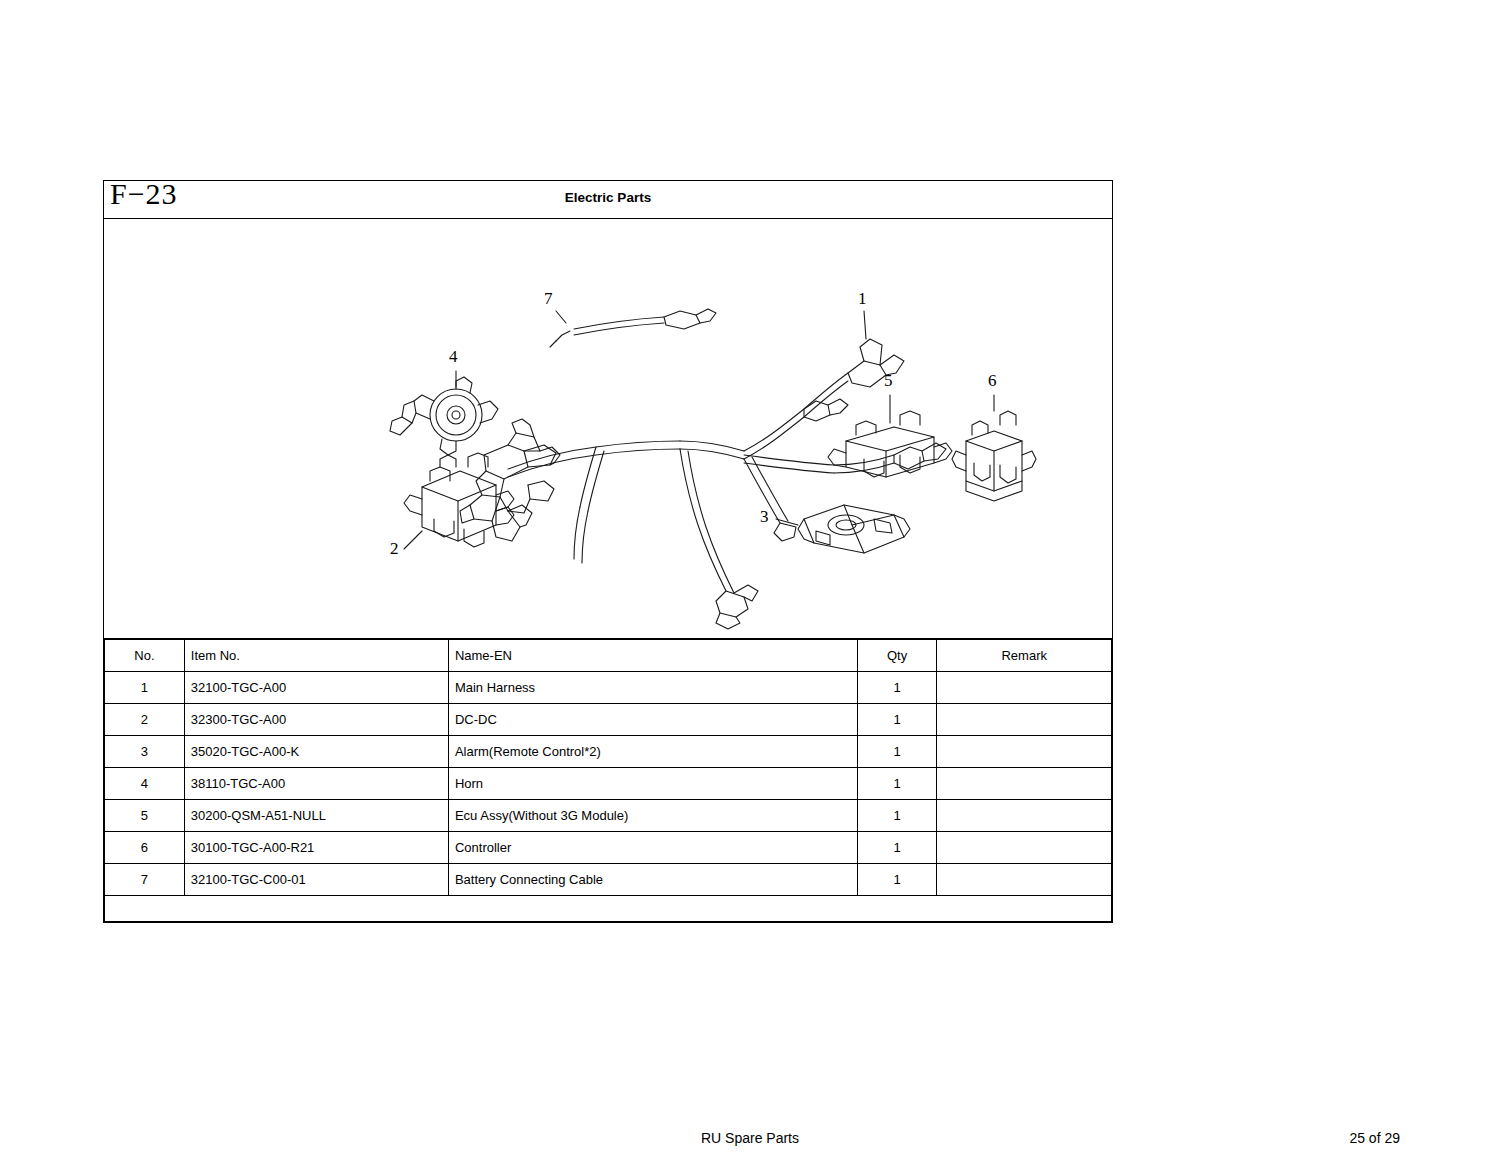F−23
Electric Parts
7
1
4
2
3
5
6
| No. | Item No. | Name-EN | Qty | Remark |
| --- | --- | --- | --- | --- |
| 1 | 32100-TGC-A00 | Main Harness | 1 | |
| 2 | 32300-TGC-A00 | DC-DC | 1 | |
| 3 | 35020-TGC-A00-K | Alarm(Remote Control*2) | 1 | |
| 4 | 38110-TGC-A00 | Horn | 1 | |
| 5 | 30200-QSM-A51-NULL | Ecu Assy(Without 3G Module) | 1 | |
| 6 | 30100-TGC-A00-R21 | Controller | 1 | |
| 7 | 32100-TGC-C00-01 | Battery Connecting Cable | 1 | |
RU Spare Parts
25 of 29